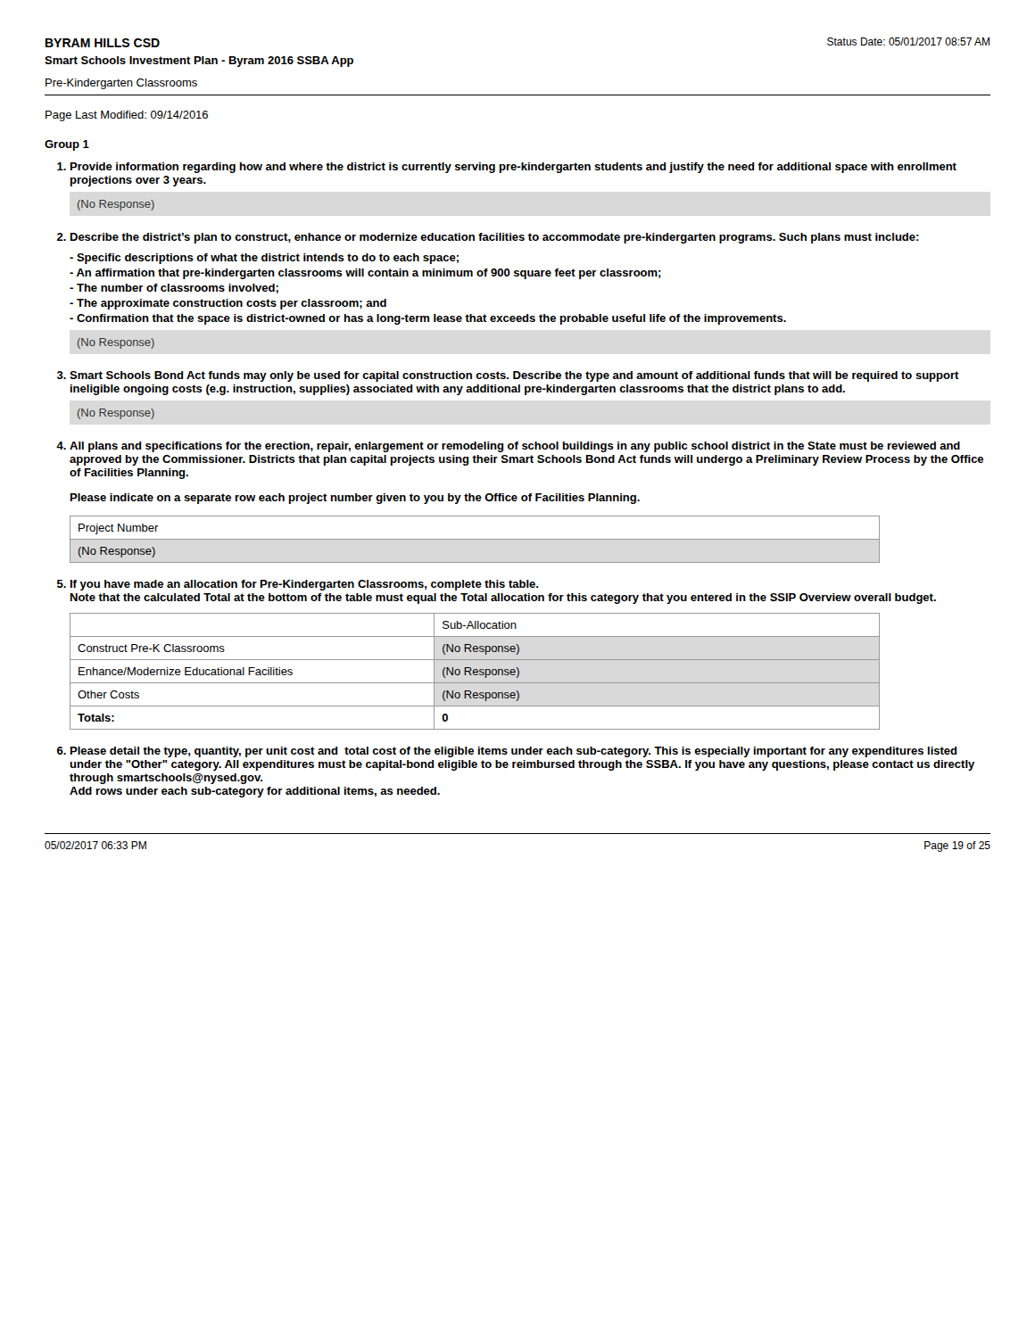BYRAM HILLS CSD
Status Date: 05/01/2017 08:57 AM
Smart Schools Investment Plan - Byram 2016 SSBA App
Pre-Kindergarten Classrooms
Page Last Modified: 09/14/2016
Group 1
Provide information regarding how and where the district is currently serving pre-kindergarten students and justify the need for additional space with enrollment projections over 3 years.
(No Response)
Describe the district’s plan to construct, enhance or modernize education facilities to accommodate pre-kindergarten programs. Such plans must include:
- Specific descriptions of what the district intends to do to each space;
- An affirmation that pre-kindergarten classrooms will contain a minimum of 900 square feet per classroom;
- The number of classrooms involved;
- The approximate construction costs per classroom; and
- Confirmation that the space is district-owned or has a long-term lease that exceeds the probable useful life of the improvements.
(No Response)
Smart Schools Bond Act funds may only be used for capital construction costs. Describe the type and amount of additional funds that will be required to support ineligible ongoing costs (e.g. instruction, supplies) associated with any additional pre-kindergarten classrooms that the district plans to add.
(No Response)
All plans and specifications for the erection, repair, enlargement or remodeling of school buildings in any public school district in the State must be reviewed and approved by the Commissioner. Districts that plan capital projects using their Smart Schools Bond Act funds will undergo a Preliminary Review Process by the Office of Facilities Planning.
Please indicate on a separate row each project number given to you by the Office of Facilities Planning.
| Project Number |
| (No Response) |
If you have made an allocation for Pre-Kindergarten Classrooms, complete this table.
Note that the calculated Total at the bottom of the table must equal the Total allocation for this category that you entered in the SSIP Overview overall budget.
| | Sub-Allocation |
| Construct Pre-K Classrooms | (No Response) |
| Enhance/Modernize Educational Facilities | (No Response) |
| Other Costs | (No Response) |
| Totals: | 0 |
Please detail the type, quantity, per unit cost and total cost of the eligible items under each sub-category. This is especially important for any expenditures listed under the "Other" category. All expenditures must be capital-bond eligible to be reimbursed through the SSBA. If you have any questions, please contact us directly through smartschools@nysed.gov.
Add rows under each sub-category for additional items, as needed.
05/02/2017 06:33 PM
Page 19 of 25